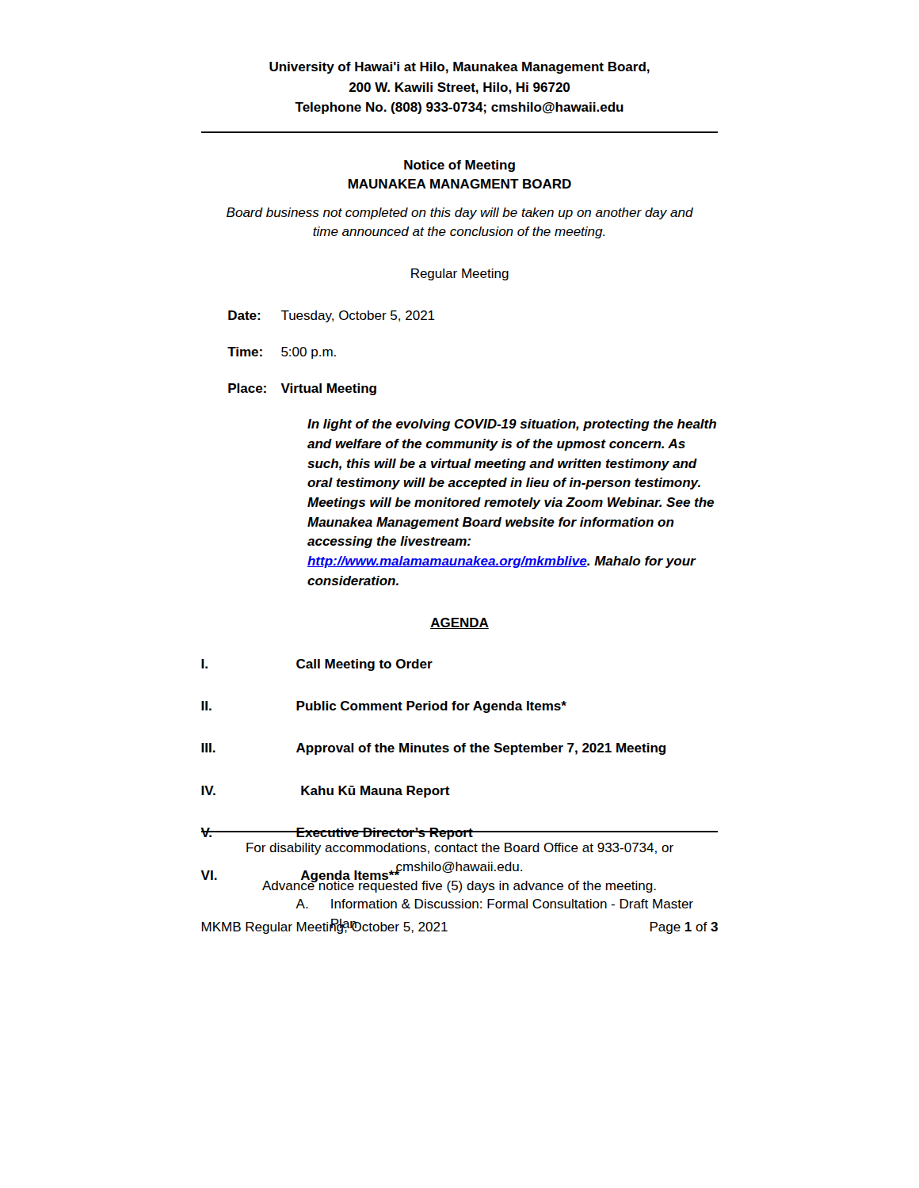University of Hawai'i at Hilo, Maunakea Management Board, 200 W. Kawili Street, Hilo, Hi 96720 Telephone No. (808) 933-0734; cmshilo@hawaii.edu
Notice of Meeting
MAUNAKEA MANAGMENT BOARD
Board business not completed on this day will be taken up on another day and time announced at the conclusion of the meeting.
Regular Meeting
Date:
Tuesday, October 5, 2021
Time:
5:00 p.m.
Place:
Virtual Meeting
In light of the evolving COVID-19 situation, protecting the health and welfare of the community is of the upmost concern. As such, this will be a virtual meeting and written testimony and oral testimony will be accepted in lieu of in-person testimony. Meetings will be monitored remotely via Zoom Webinar. See the Maunakea Management Board website for information on accessing the livestream: http://www.malamamaunakea.org/mkmblive. Mahalo for your consideration.
AGENDA
I.
Call Meeting to Order
II.
Public Comment Period for Agenda Items*
III.
Approval of the Minutes of the September 7, 2021 Meeting
IV.
Kahu Kū Mauna Report
V.
Executive Director’s Report
VI.
Agenda Items**
A.
Information & Discussion: Formal Consultation - Draft Master Plan
For disability accommodations, contact the Board Office at 933-0734, or cmshilo@hawaii.edu.
Advance notice requested five (5) days in advance of the meeting.
MKMB Regular Meeting, October 5, 2021
Page 1 of 3